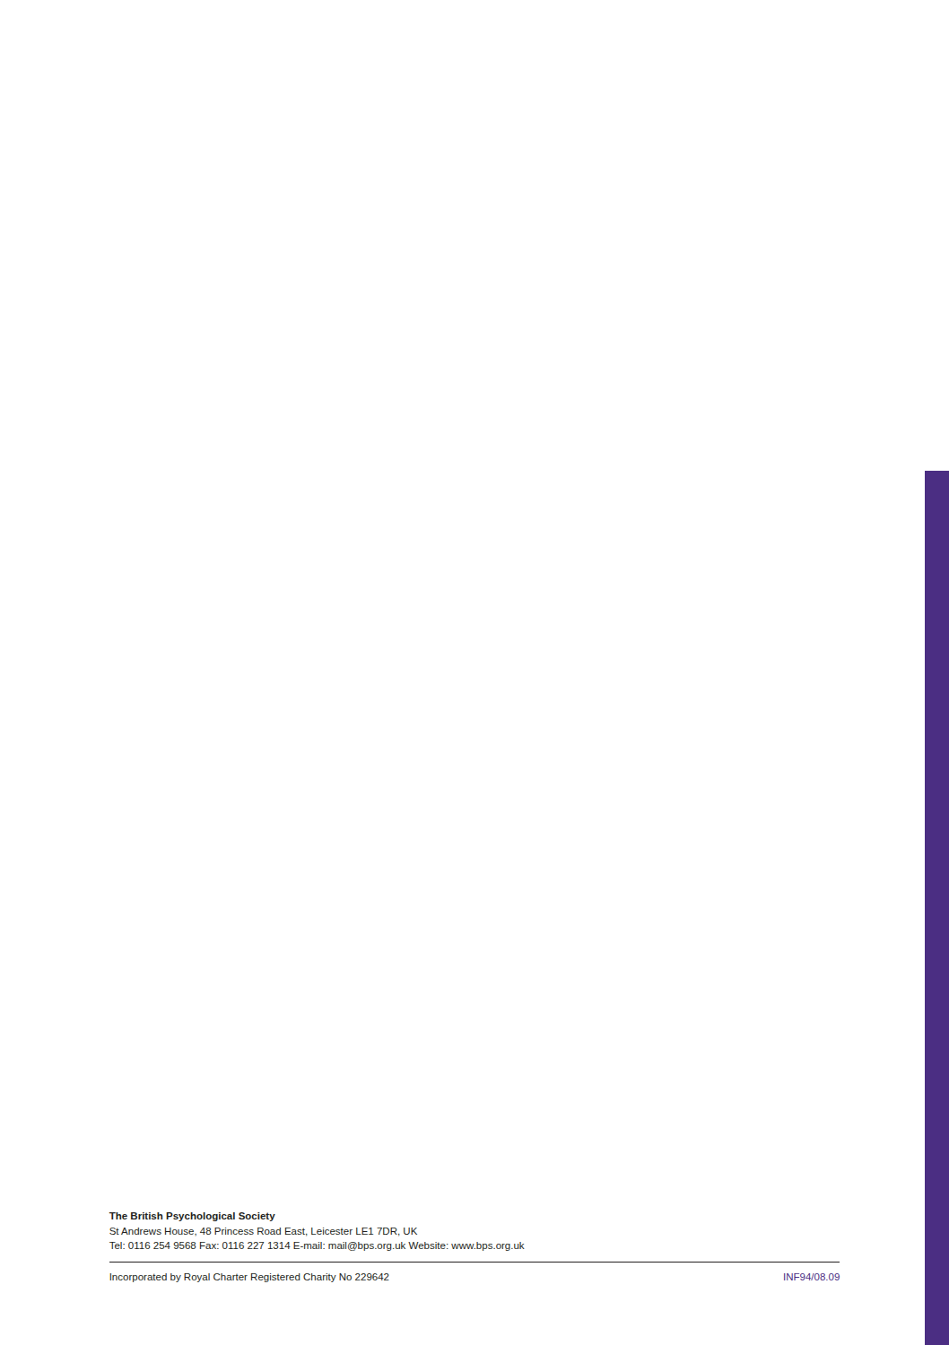The British Psychological Society
St Andrews House, 48 Princess Road East, Leicester LE1 7DR, UK
Tel: 0116 254 9568 Fax: 0116 227 1314 E-mail: mail@bps.org.uk Website: www.bps.org.uk
Incorporated by Royal Charter Registered Charity No 229642 INF94/08.09